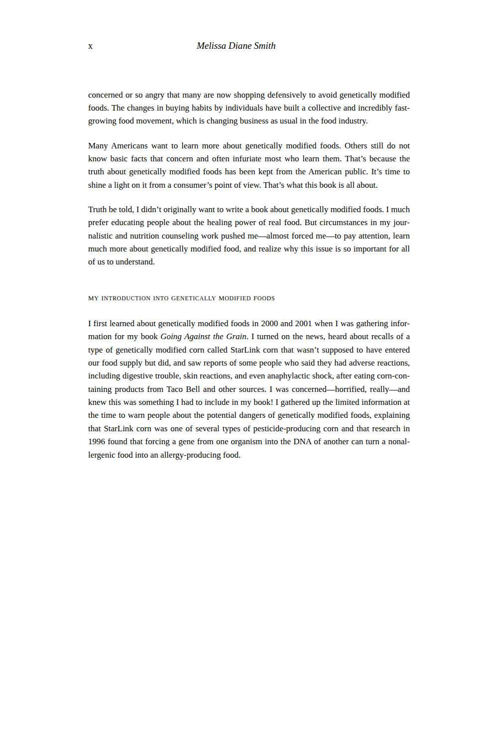x Melissa Diane Smith
concerned or so angry that many are now shopping defensively to avoid genetically modified foods. The changes in buying habits by individuals have built a collective and incredibly fast-growing food movement, which is changing business as usual in the food industry.
Many Americans want to learn more about genetically modified foods. Others still do not know basic facts that concern and often infuriate most who learn them. That’s because the truth about genetically modified foods has been kept from the American public. It’s time to shine a light on it from a consumer’s point of view. That’s what this book is all about.
Truth be told, I didn’t originally want to write a book about genetically modified foods. I much prefer educating people about the healing power of real food. But circumstances in my journalistic and nutrition counseling work pushed me—almost forced me—to pay attention, learn much more about genetically modified food, and realize why this issue is so important for all of us to understand.
My Introduction into Genetically Modified Foods
I first learned about genetically modified foods in 2000 and 2001 when I was gathering information for my book Going Against the Grain. I turned on the news, heard about recalls of a type of genetically modified corn called StarLink corn that wasn’t supposed to have entered our food supply but did, and saw reports of some people who said they had adverse reactions, including digestive trouble, skin reactions, and even anaphylactic shock, after eating corn-containing products from Taco Bell and other sources. I was concerned—horrified, really—and knew this was something I had to include in my book! I gathered up the limited information at the time to warn people about the potential dangers of genetically modified foods, explaining that StarLink corn was one of several types of pesticide-producing corn and that research in 1996 found that forcing a gene from one organism into the DNA of another can turn a nonallergenic food into an allergy-producing food.